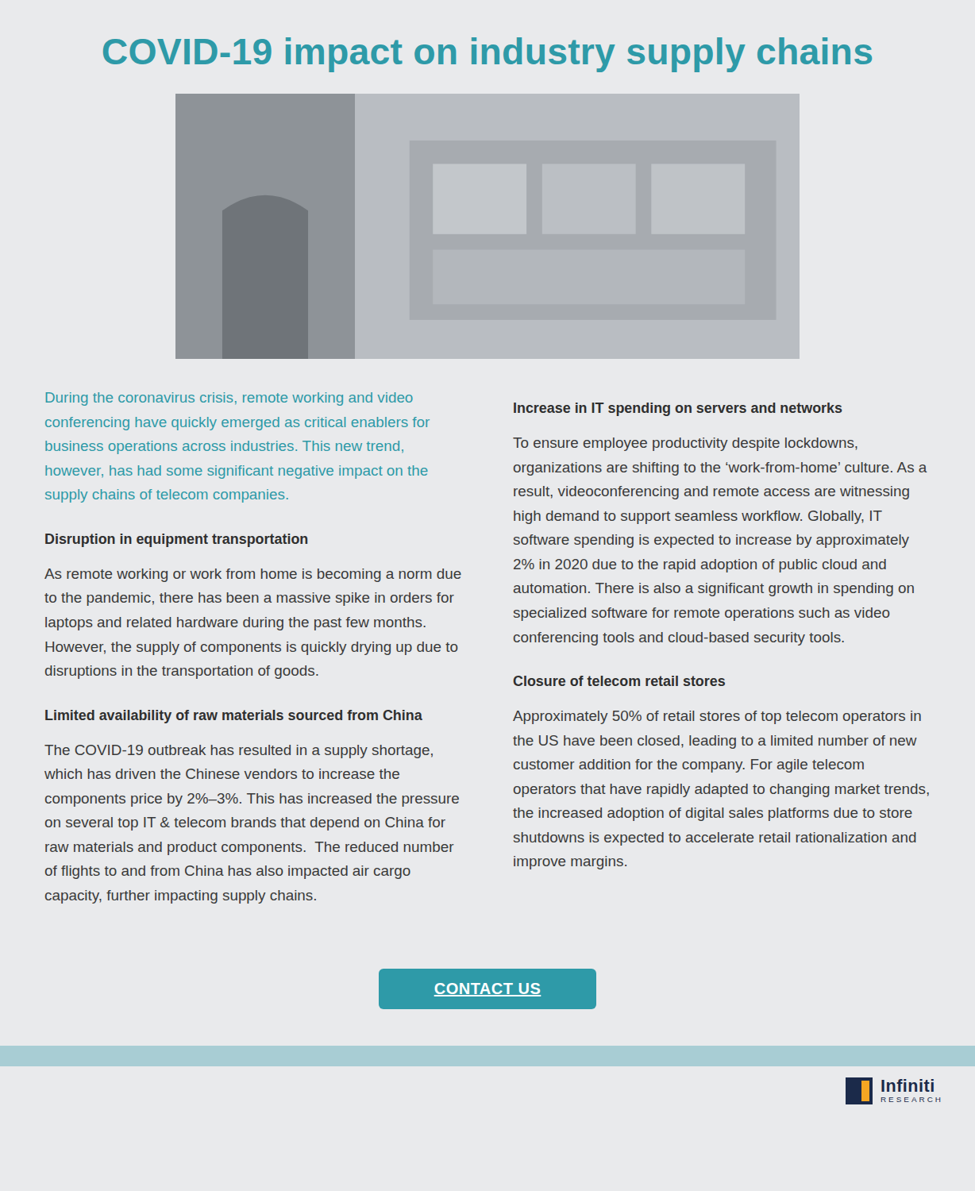COVID-19 impact on industry supply chains
During the coronavirus crisis, remote working and video conferencing have quickly emerged as critical enablers for business operations across industries. This new trend, however, has had some significant negative impact on the supply chains of telecom companies.
Disruption in equipment transportation
As remote working or work from home is becoming a norm due to the pandemic, there has been a massive spike in orders for laptops and related hardware during the past few months. However, the supply of components is quickly drying up due to disruptions in the transportation of goods.
Limited availability of raw materials sourced from China
The COVID-19 outbreak has resulted in a supply shortage, which has driven the Chinese vendors to increase the components price by 2%–3%. This has increased the pressure on several top IT & telecom brands that depend on China for raw materials and product components. The reduced number of flights to and from China has also impacted air cargo capacity, further impacting supply chains.
Increase in IT spending on servers and networks
To ensure employee productivity despite lockdowns, organizations are shifting to the ‘work-from-home’ culture. As a result, videoconferencing and remote access are witnessing high demand to support seamless workflow. Globally, IT software spending is expected to increase by approximately 2% in 2020 due to the rapid adoption of public cloud and automation. There is also a significant growth in spending on specialized software for remote operations such as video conferencing tools and cloud-based security tools.
Closure of telecom retail stores
Approximately 50% of retail stores of top telecom operators in the US have been closed, leading to a limited number of new customer addition for the company. For agile telecom operators that have rapidly adapted to changing market trends, the increased adoption of digital sales platforms due to store shutdowns is expected to accelerate retail rationalization and improve margins.
CONTACT US
Infiniti RESEARCH